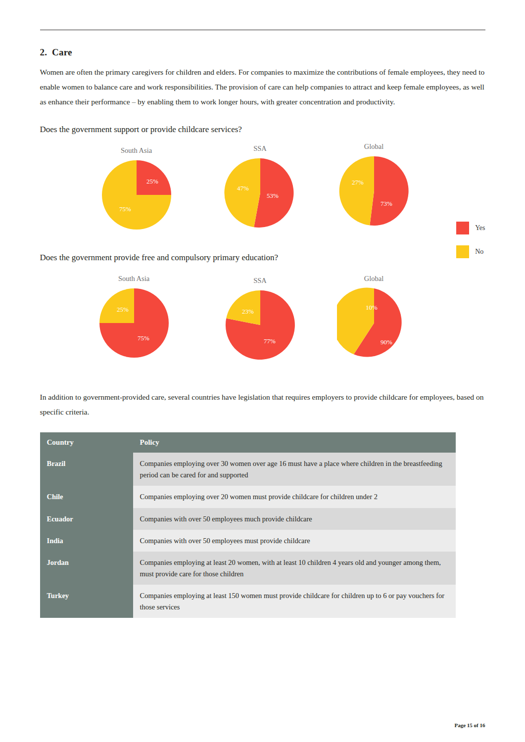2. Care
Women are often the primary caregivers for children and elders. For companies to maximize the contributions of female employees, they need to enable women to balance care and work responsibilities. The provision of care can help companies to attract and keep female employees, as well as enhance their performance – by enabling them to work longer hours, with greater concentration and productivity.
Does the government support or provide childcare services?
South Asia
25% 75%
SSA
53% 47%
Global
73% 27%
Yes
No
Does the government provide free and compulsory primary education?
South Asia
25% 75%
SSA
23% 77%
Global
10% 90%
In addition to government-provided care, several countries have legislation that requires employers to provide childcare for employees, based on specific criteria.
| Country | Policy |
| --- | --- |
| Brazil | Companies employing over 30 women over age 16 must have a place where children in the breastfeeding period can be cared for and supported |
| Chile | Companies employing over 20 women must provide childcare for children under 2 |
| Ecuador | Companies with over 50 employees much provide childcare |
| India | Companies with over 50 employees must provide childcare |
| Jordan | Companies employing at least 20 women, with at least 10 children 4 years old and younger among them, must provide care for those children |
| Turkey | Companies employing at least 150 women must provide childcare for children up to 6 or pay vouchers for those services |
Page 15 of 16